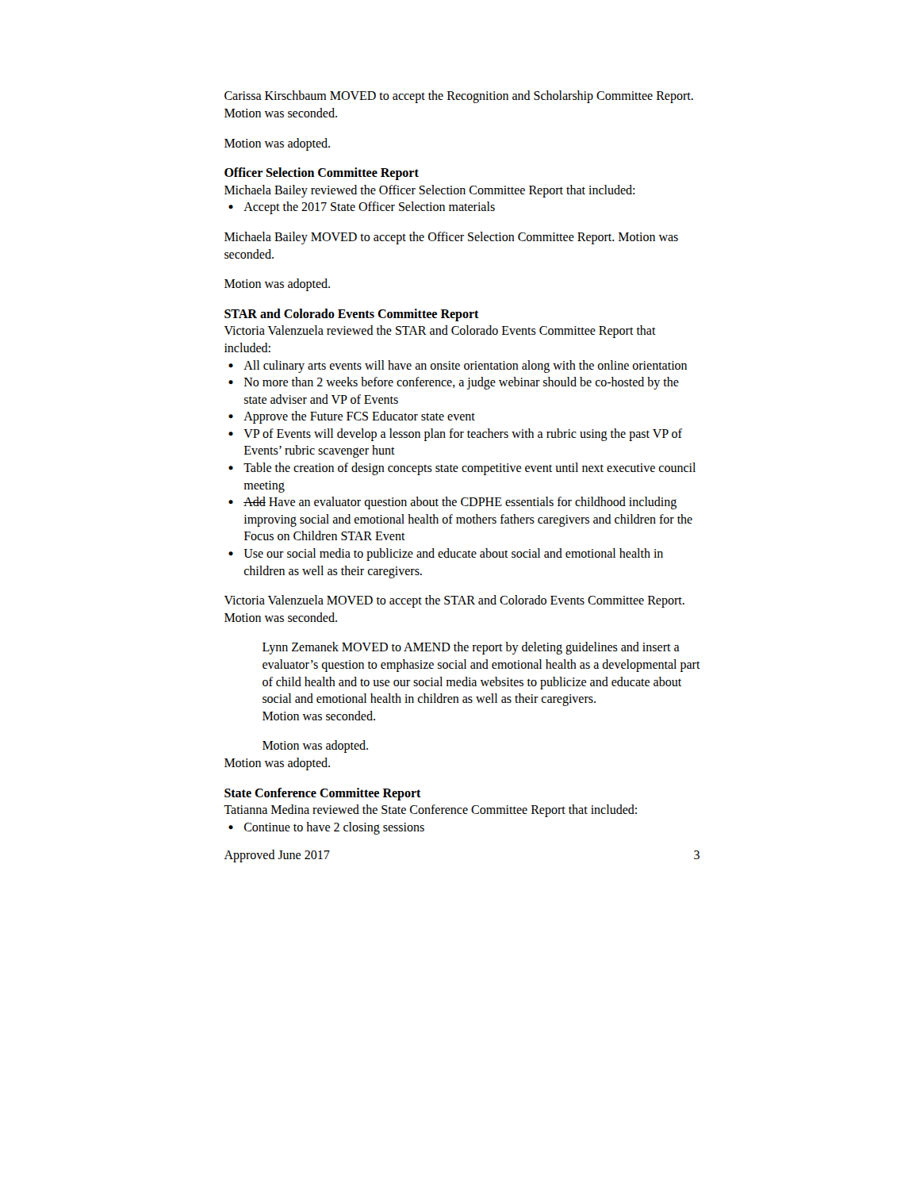Carissa Kirschbaum MOVED to accept the Recognition and Scholarship Committee Report. Motion was seconded.
Motion was adopted.
Officer Selection Committee Report
Michaela Bailey reviewed the Officer Selection Committee Report that included:
Accept the 2017 State Officer Selection materials
Michaela Bailey MOVED to accept the Officer Selection Committee Report. Motion was seconded.
Motion was adopted.
STAR and Colorado Events Committee Report
Victoria Valenzuela reviewed the STAR and Colorado Events Committee Report that included:
All culinary arts events will have an onsite orientation along with the online orientation
No more than 2 weeks before conference, a judge webinar should be co-hosted by the state adviser and VP of Events
Approve the Future FCS Educator state event
VP of Events will develop a lesson plan for teachers with a rubric using the past VP of Events’ rubric scavenger hunt
Table the creation of design concepts state competitive event until next executive council meeting
Add Have an evaluator question about the CDPHE essentials for childhood including improving social and emotional health of mothers fathers caregivers and children for the Focus on Children STAR Event
Use our social media to publicize and educate about social and emotional health in children as well as their caregivers.
Victoria Valenzuela MOVED to accept the STAR and Colorado Events Committee Report. Motion was seconded.
Lynn Zemanek MOVED to AMEND the report by deleting guidelines and insert a evaluator’s question to emphasize social and emotional health as a developmental part of child health and to use our social media websites to publicize and educate about social and emotional health in children as well as their caregivers.
Motion was seconded.
Motion was adopted.
Motion was adopted.
State Conference Committee Report
Tatianna Medina reviewed the State Conference Committee Report that included:
Continue to have 2 closing sessions
Approved June 2017 3